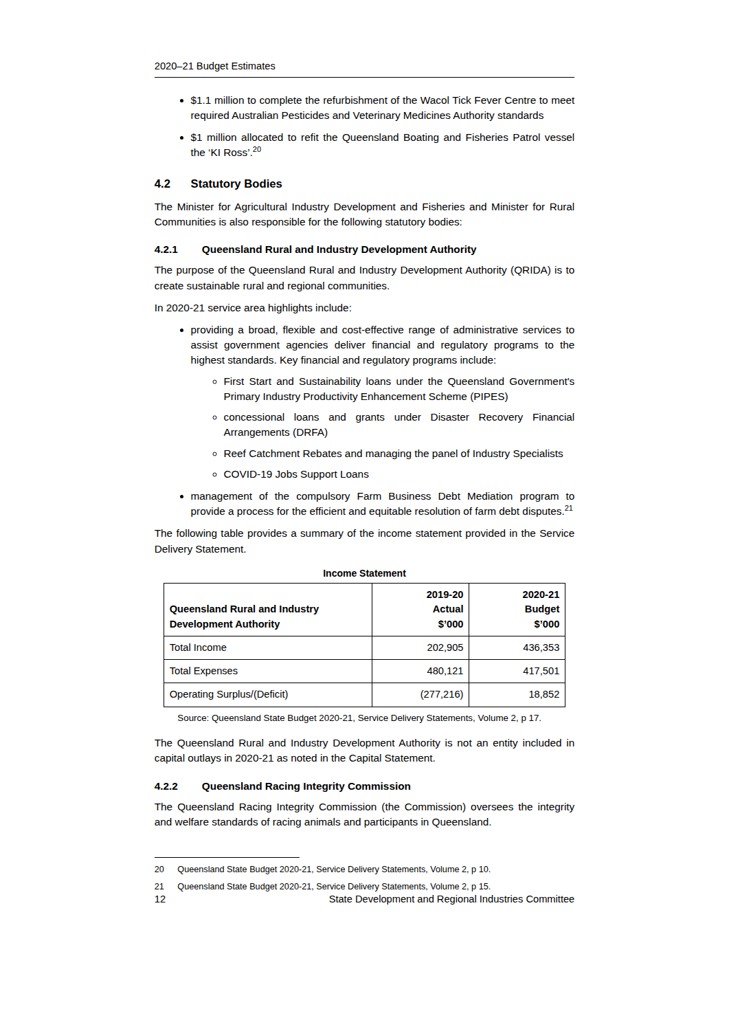2020–21 Budget Estimates
$1.1 million to complete the refurbishment of the Wacol Tick Fever Centre to meet required Australian Pesticides and Veterinary Medicines Authority standards
$1 million allocated to refit the Queensland Boating and Fisheries Patrol vessel the ‘KI Ross’.20
4.2 Statutory Bodies
The Minister for Agricultural Industry Development and Fisheries and Minister for Rural Communities is also responsible for the following statutory bodies:
4.2.1 Queensland Rural and Industry Development Authority
The purpose of the Queensland Rural and Industry Development Authority (QRIDA) is to create sustainable rural and regional communities.
In 2020-21 service area highlights include:
providing a broad, flexible and cost-effective range of administrative services to assist government agencies deliver financial and regulatory programs to the highest standards. Key financial and regulatory programs include:
First Start and Sustainability loans under the Queensland Government's Primary Industry Productivity Enhancement Scheme (PIPES)
concessional loans and grants under Disaster Recovery Financial Arrangements (DRFA)
Reef Catchment Rebates and managing the panel of Industry Specialists
COVID-19 Jobs Support Loans
management of the compulsory Farm Business Debt Mediation program to provide a process for the efficient and equitable resolution of farm debt disputes.21
The following table provides a summary of the income statement provided in the Service Delivery Statement.
Income Statement
| Queensland Rural and Industry Development Authority | 2019-20 Actual $’000 | 2020-21 Budget $’000 |
| --- | --- | --- |
| Total Income | 202,905 | 436,353 |
| Total Expenses | 480,121 | 417,501 |
| Operating Surplus/(Deficit) | (277,216) | 18,852 |
Source: Queensland State Budget 2020-21, Service Delivery Statements, Volume 2, p 17.
The Queensland Rural and Industry Development Authority is not an entity included in capital outlays in 2020-21 as noted in the Capital Statement.
4.2.2 Queensland Racing Integrity Commission
The Queensland Racing Integrity Commission (the Commission) oversees the integrity and welfare standards of racing animals and participants in Queensland.
20 Queensland State Budget 2020-21, Service Delivery Statements, Volume 2, p 10.
21 Queensland State Budget 2020-21, Service Delivery Statements, Volume 2, p 15.
12 State Development and Regional Industries Committee